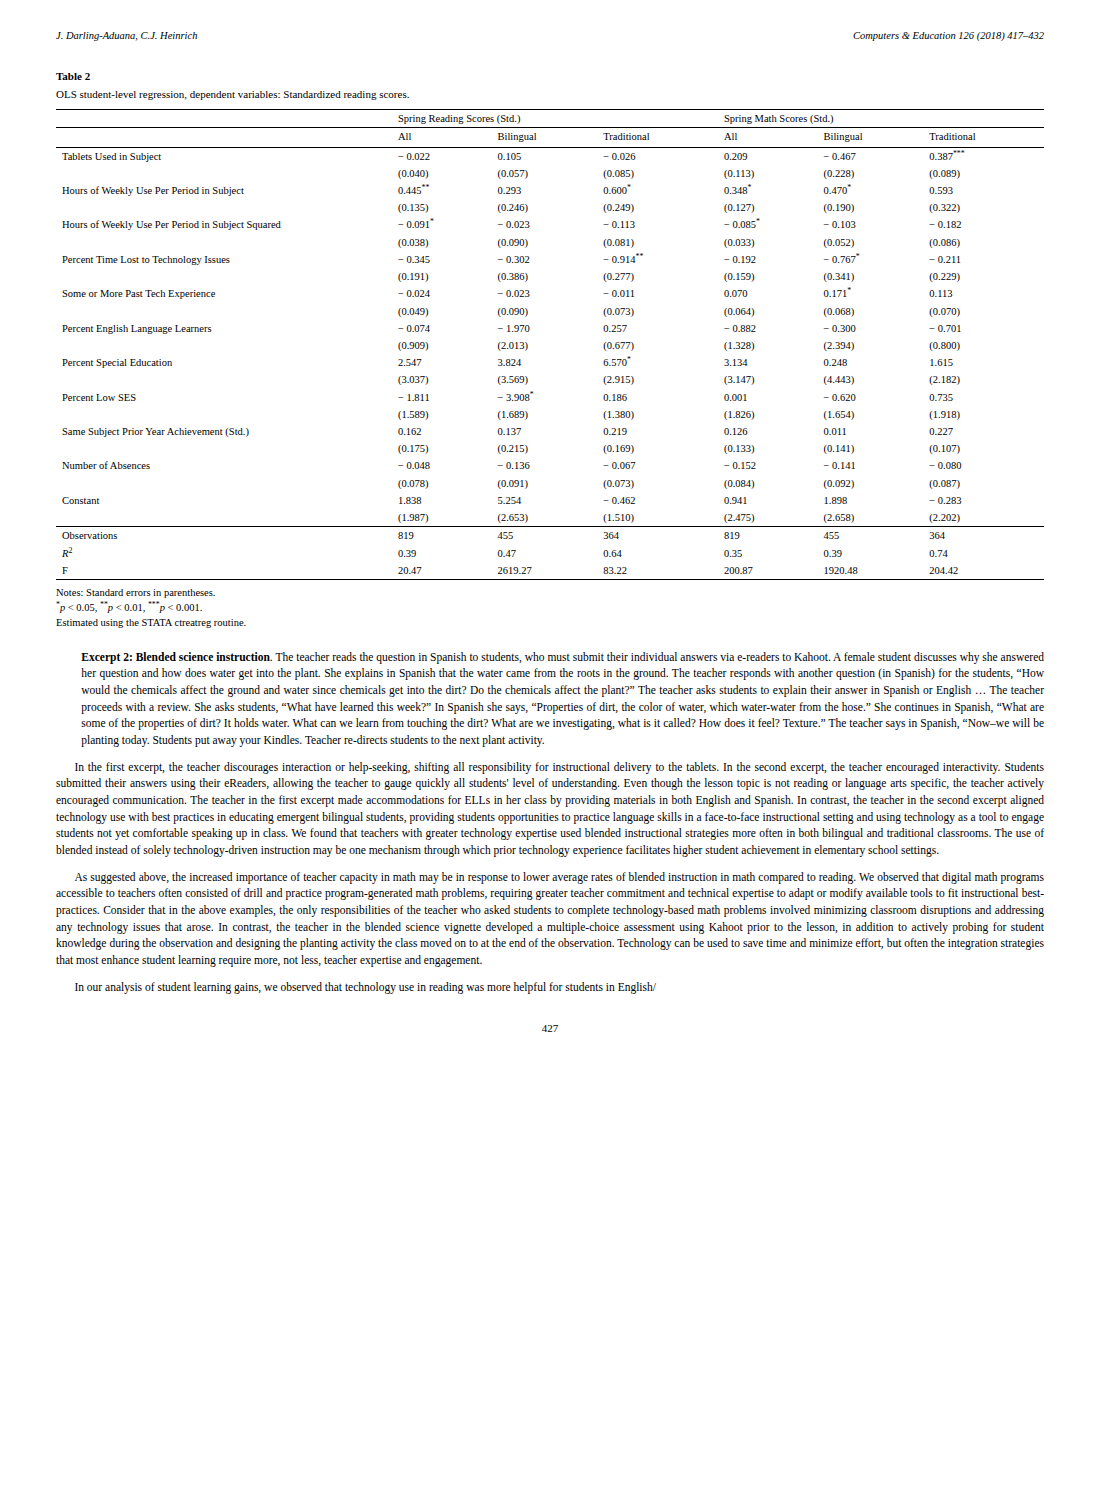J. Darling-Aduana, C.J. Heinrich
Computers & Education 126 (2018) 417–432
Table 2
OLS student-level regression, dependent variables: Standardized reading scores.
| | Spring Reading Scores (Std.) | Spring Math Scores (Std.) |
| --- | --- | --- |
| | All | Bilingual | Traditional | All | Bilingual | Traditional |
| Tablets Used in Subject | − 0.022 | 0.105 | − 0.026 | 0.209 | − 0.467 | 0.387 *** |
| | (0.040) | (0.057) | (0.085) | (0.113) | (0.228) | (0.089) |
| Hours of Weekly Use Per Period in Subject | 0.445 ** | 0.293 | 0.600 * | 0.348 * | 0.470 * | 0.593 |
| | (0.135) | (0.246) | (0.249) | (0.127) | (0.190) | (0.322) |
| Hours of Weekly Use Per Period in Subject Squared | − 0.091 * | − 0.023 | − 0.113 | − 0.085 * | − 0.103 | − 0.182 |
| | (0.038) | (0.090) | (0.081) | (0.033) | (0.052) | (0.086) |
| Percent Time Lost to Technology Issues | − 0.345 | − 0.302 | − 0.914 ** | − 0.192 | − 0.767 * | − 0.211 |
| | (0.191) | (0.386) | (0.277) | (0.159) | (0.341) | (0.229) |
| Some or More Past Tech Experience | − 0.024 | − 0.023 | − 0.011 | 0.070 | 0.171 * | 0.113 |
| | (0.049) | (0.090) | (0.073) | (0.064) | (0.068) | (0.070) |
| Percent English Language Learners | − 0.074 | − 1.970 | 0.257 | − 0.882 | − 0.300 | − 0.701 |
| | (0.909) | (2.013) | (0.677) | (1.328) | (2.394) | (0.800) |
| Percent Special Education | 2.547 | 3.824 | 6.570 * | 3.134 | 0.248 | 1.615 |
| | (3.037) | (3.569) | (2.915) | (3.147) | (4.443) | (2.182) |
| Percent Low SES | − 1.811 | − 3.908 * | 0.186 | 0.001 | − 0.620 | 0.735 |
| | (1.589) | (1.689) | (1.380) | (1.826) | (1.654) | (1.918) |
| Same Subject Prior Year Achievement (Std.) | 0.162 | 0.137 | 0.219 | 0.126 | 0.011 | 0.227 |
| | (0.175) | (0.215) | (0.169) | (0.133) | (0.141) | (0.107) |
| Number of Absences | − 0.048 | − 0.136 | − 0.067 | − 0.152 | − 0.141 | − 0.080 |
| | (0.078) | (0.091) | (0.073) | (0.084) | (0.092) | (0.087) |
| Constant | 1.838 | 5.254 | − 0.462 | 0.941 | 1.898 | − 0.283 |
| | (1.987) | (2.653) | (1.510) | (2.475) | (2.658) | (2.202) |
| Observations | 819 | 455 | 364 | 819 | 455 | 364 |
| R 2 | 0.39 | 0.47 | 0.64 | 0.35 | 0.39 | 0.74 |
| F | 20.47 | 2619.27 | 83.22 | 200.87 | 1920.48 | 204.42 |
Notes: Standard errors in parentheses.
*p < 0.05, **p < 0.01, ***p < 0.001.
Estimated using the STATA ctreatreg routine.
Excerpt 2: Blended science instruction. The teacher reads the question in Spanish to students, who must submit their individual answers via e-readers to Kahoot. A female student discusses why she answered her question and how does water get into the plant. She explains in Spanish that the water came from the roots in the ground. The teacher responds with another question (in Spanish) for the students, “How would the chemicals affect the ground and water since chemicals get into the dirt? Do the chemicals affect the plant?” The teacher asks students to explain their answer in Spanish or English … The teacher proceeds with a review. She asks students, “What have learned this week?” In Spanish she says, “Properties of dirt, the color of water, which water-water from the hose.” She continues in Spanish, “What are some of the properties of dirt? It holds water. What can we learn from touching the dirt? What are we investigating, what is it called? How does it feel? Texture.” The teacher says in Spanish, “Now–we will be planting today. Students put away your Kindles. Teacher re-directs students to the next plant activity.
In the first excerpt, the teacher discourages interaction or help-seeking, shifting all responsibility for instructional delivery to the tablets. In the second excerpt, the teacher encouraged interactivity. Students submitted their answers using their eReaders, allowing the teacher to gauge quickly all students' level of understanding. Even though the lesson topic is not reading or language arts specific, the teacher actively encouraged communication. The teacher in the first excerpt made accommodations for ELLs in her class by providing materials in both English and Spanish. In contrast, the teacher in the second excerpt aligned technology use with best practices in educating emergent bilingual students, providing students opportunities to practice language skills in a face-to-face instructional setting and using technology as a tool to engage students not yet comfortable speaking up in class. We found that teachers with greater technology expertise used blended instructional strategies more often in both bilingual and traditional classrooms. The use of blended instead of solely technology-driven instruction may be one mechanism through which prior technology experience facilitates higher student achievement in elementary school settings.
As suggested above, the increased importance of teacher capacity in math may be in response to lower average rates of blended instruction in math compared to reading. We observed that digital math programs accessible to teachers often consisted of drill and practice program-generated math problems, requiring greater teacher commitment and technical expertise to adapt or modify available tools to fit instructional best-practices. Consider that in the above examples, the only responsibilities of the teacher who asked students to complete technology-based math problems involved minimizing classroom disruptions and addressing any technology issues that arose. In contrast, the teacher in the blended science vignette developed a multiple-choice assessment using Kahoot prior to the lesson, in addition to actively probing for student knowledge during the observation and designing the planting activity the class moved on to at the end of the observation. Technology can be used to save time and minimize effort, but often the integration strategies that most enhance student learning require more, not less, teacher expertise and engagement.
In our analysis of student learning gains, we observed that technology use in reading was more helpful for students in English/
427